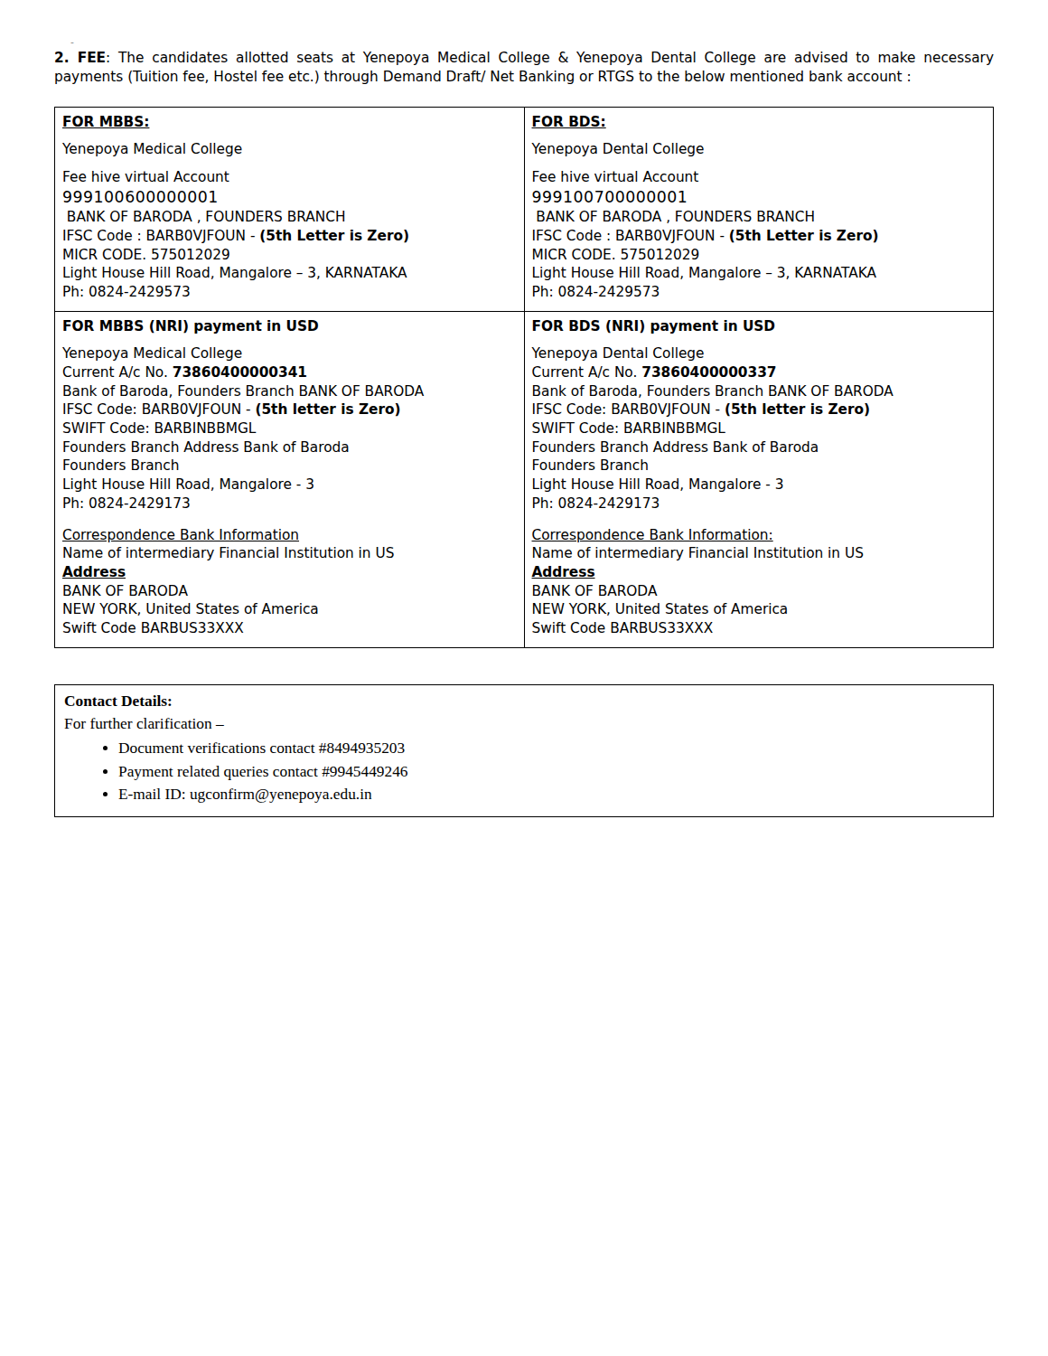-
2. FEE: The candidates allotted seats at Yenepoya Medical College & Yenepoya Dental College are advised to make necessary payments (Tuition fee, Hostel fee etc.) through Demand Draft/ Net Banking or RTGS to the below mentioned bank account :
| FOR MBBS: Yenepoya Medical College Fee hive virtual Account 999100600000001 BANK OF BARODA , FOUNDERS BRANCH IFSC Code : BARB0VJFOUN - (5th Letter is Zero) MICR CODE. 575012029 Light House Hill Road, Mangalore – 3, KARNATAKA Ph: 0824-2429573 | FOR BDS: Yenepoya Dental College Fee hive virtual Account 999100700000001 BANK OF BARODA , FOUNDERS BRANCH IFSC Code : BARB0VJFOUN - (5th Letter is Zero) MICR CODE. 575012029 Light House Hill Road, Mangalore – 3, KARNATAKA Ph: 0824-2429573 |
| FOR MBBS (NRI) payment in USD Yenepoya Medical College Current A/c No. 73860400000341 Bank of Baroda, Founders Branch BANK OF BARODA IFSC Code: BARB0VJFOUN - (5th letter is Zero) SWIFT Code: BARBINBBMGL Founders Branch Address Bank of Baroda Founders Branch Light House Hill Road, Mangalore - 3 Ph: 0824-2429173 Correspondence Bank Information Name of intermediary Financial Institution in US Address BANK OF BARODA NEW YORK, United States of America Swift Code BARBUS33XXX | FOR BDS (NRI) payment in USD Yenepoya Dental College Current A/c No. 73860400000337 Bank of Baroda, Founders Branch BANK OF BARODA IFSC Code: BARB0VJFOUN - (5th letter is Zero) SWIFT Code: BARBINBBMGL Founders Branch Address Bank of Baroda Founders Branch Light House Hill Road, Mangalore - 3 Ph: 0824-2429173 Correspondence Bank Information: Name of intermediary Financial Institution in US Address BANK OF BARODA NEW YORK, United States of America Swift Code BARBUS33XXX |
| Contact Details: For further clarification – Document verifications contact #8494935203 Payment related queries contact #9945449246 E-mail ID: ugconfirm@yenepoya.edu.in |